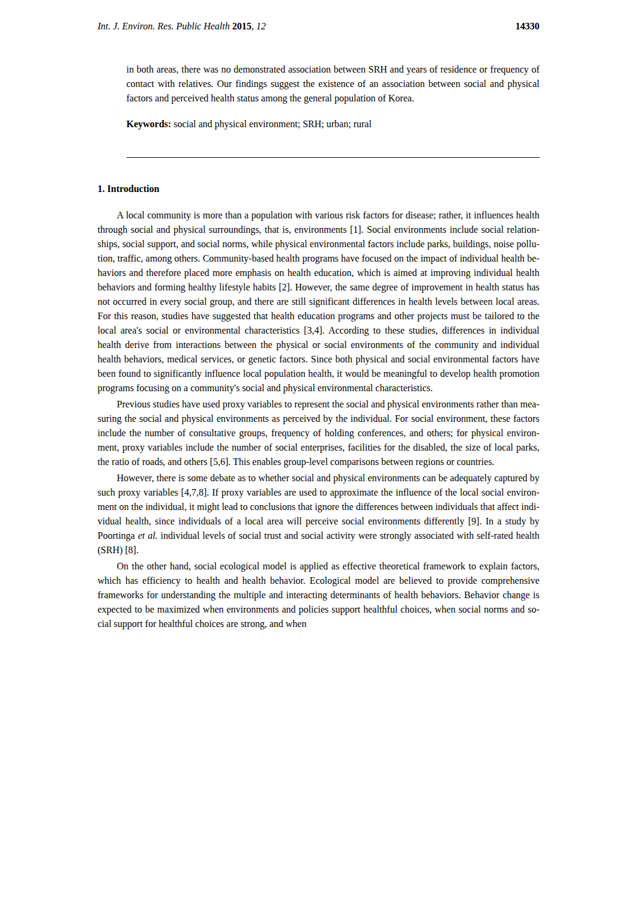Int. J. Environ. Res. Public Health 2015, 12 14330
in both areas, there was no demonstrated association between SRH and years of residence or frequency of contact with relatives. Our findings suggest the existence of an association between social and physical factors and perceived health status among the general population of Korea.
Keywords: social and physical environment; SRH; urban; rural
1. Introduction
A local community is more than a population with various risk factors for disease; rather, it influences health through social and physical surroundings, that is, environments [1]. Social environments include social relationships, social support, and social norms, while physical environmental factors include parks, buildings, noise pollution, traffic, among others. Community-based health programs have focused on the impact of individual health behaviors and therefore placed more emphasis on health education, which is aimed at improving individual health behaviors and forming healthy lifestyle habits [2]. However, the same degree of improvement in health status has not occurred in every social group, and there are still significant differences in health levels between local areas. For this reason, studies have suggested that health education programs and other projects must be tailored to the local area's social or environmental characteristics [3,4]. According to these studies, differences in individual health derive from interactions between the physical or social environments of the community and individual health behaviors, medical services, or genetic factors. Since both physical and social environmental factors have been found to significantly influence local population health, it would be meaningful to develop health promotion programs focusing on a community's social and physical environmental characteristics.
Previous studies have used proxy variables to represent the social and physical environments rather than measuring the social and physical environments as perceived by the individual. For social environment, these factors include the number of consultative groups, frequency of holding conferences, and others; for physical environment, proxy variables include the number of social enterprises, facilities for the disabled, the size of local parks, the ratio of roads, and others [5,6]. This enables group-level comparisons between regions or countries.
However, there is some debate as to whether social and physical environments can be adequately captured by such proxy variables [4,7,8]. If proxy variables are used to approximate the influence of the local social environment on the individual, it might lead to conclusions that ignore the differences between individuals that affect individual health, since individuals of a local area will perceive social environments differently [9]. In a study by Poortinga et al. individual levels of social trust and social activity were strongly associated with self-rated health (SRH) [8].
On the other hand, social ecological model is applied as effective theoretical framework to explain factors, which has efficiency to health and health behavior. Ecological model are believed to provide comprehensive frameworks for understanding the multiple and interacting determinants of health behaviors. Behavior change is expected to be maximized when environments and policies support healthful choices, when social norms and social support for healthful choices are strong, and when